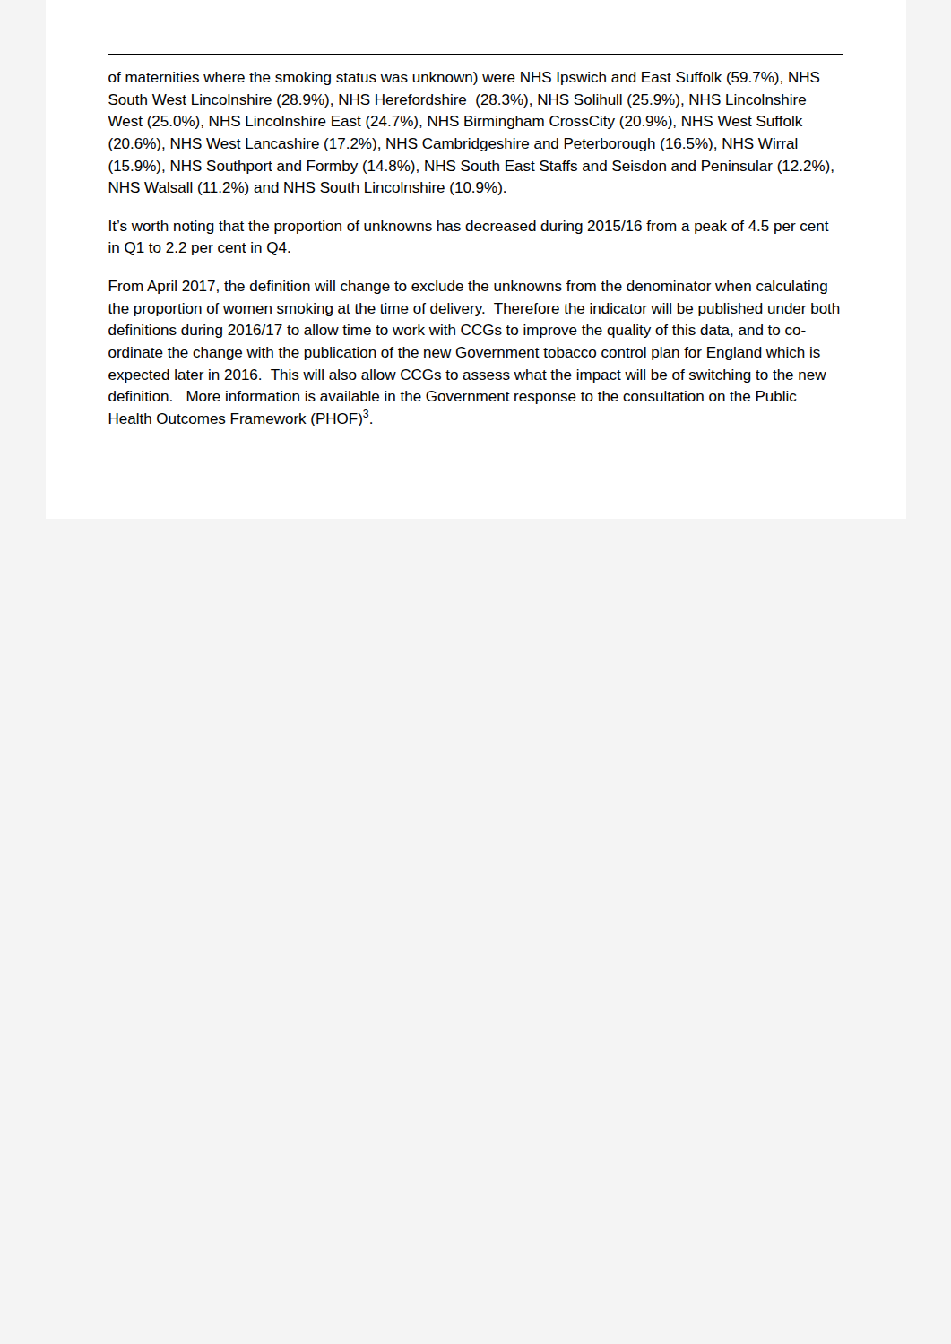of maternities where the smoking status was unknown) were NHS Ipswich and East Suffolk (59.7%), NHS South West Lincolnshire (28.9%), NHS Herefordshire (28.3%), NHS Solihull (25.9%), NHS Lincolnshire West (25.0%), NHS Lincolnshire East (24.7%), NHS Birmingham CrossCity (20.9%), NHS West Suffolk (20.6%), NHS West Lancashire (17.2%), NHS Cambridgeshire and Peterborough (16.5%), NHS Wirral (15.9%), NHS Southport and Formby (14.8%), NHS South East Staffs and Seisdon and Peninsular (12.2%), NHS Walsall (11.2%) and NHS South Lincolnshire (10.9%).
It’s worth noting that the proportion of unknowns has decreased during 2015/16 from a peak of 4.5 per cent in Q1 to 2.2 per cent in Q4.
From April 2017, the definition will change to exclude the unknowns from the denominator when calculating the proportion of women smoking at the time of delivery. Therefore the indicator will be published under both definitions during 2016/17 to allow time to work with CCGs to improve the quality of this data, and to co-ordinate the change with the publication of the new Government tobacco control plan for England which is expected later in 2016. This will also allow CCGs to assess what the impact will be of switching to the new definition. More information is available in the Government response to the consultation on the Public Health Outcomes Framework (PHOF)3.